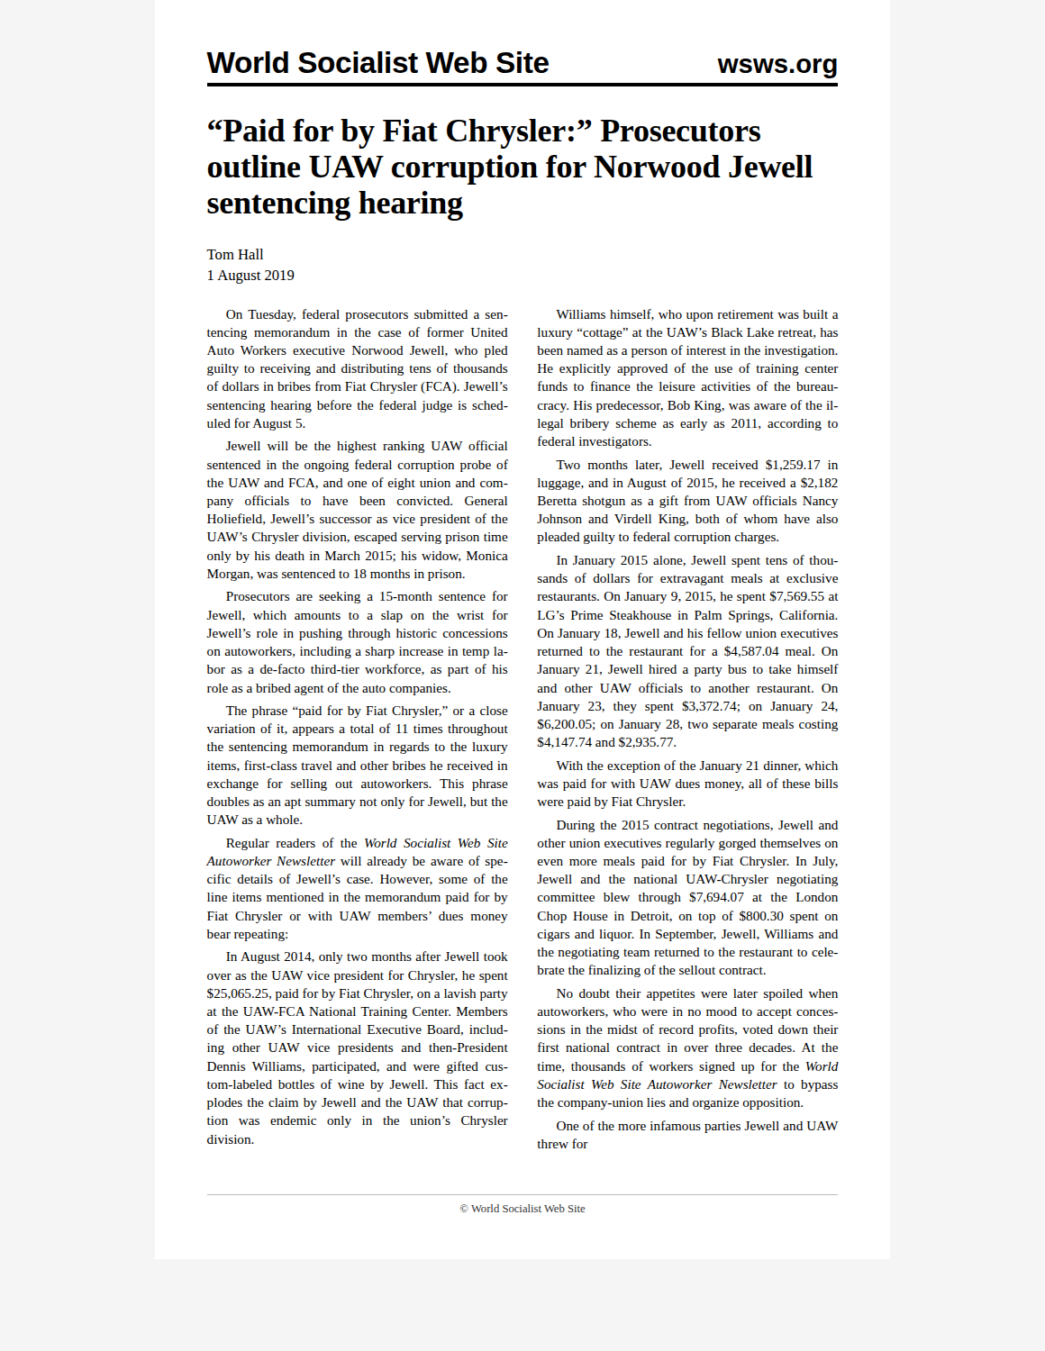World Socialist Web Site
wsws.org
“Paid for by Fiat Chrysler:” Prosecutors outline UAW corruption for Norwood Jewell sentencing hearing
Tom Hall 1 August 2019
On Tuesday, federal prosecutors submitted a sentencing memorandum in the case of former United Auto Workers executive Norwood Jewell, who pled guilty to receiving and distributing tens of thousands of dollars in bribes from Fiat Chrysler (FCA). Jewell’s sentencing hearing before the federal judge is scheduled for August 5.
Jewell will be the highest ranking UAW official sentenced in the ongoing federal corruption probe of the UAW and FCA, and one of eight union and company officials to have been convicted. General Holiefield, Jewell’s successor as vice president of the UAW’s Chrysler division, escaped serving prison time only by his death in March 2015; his widow, Monica Morgan, was sentenced to 18 months in prison.
Prosecutors are seeking a 15-month sentence for Jewell, which amounts to a slap on the wrist for Jewell’s role in pushing through historic concessions on autoworkers, including a sharp increase in temp labor as a de-facto third-tier workforce, as part of his role as a bribed agent of the auto companies.
The phrase “paid for by Fiat Chrysler,” or a close variation of it, appears a total of 11 times throughout the sentencing memorandum in regards to the luxury items, first-class travel and other bribes he received in exchange for selling out autoworkers. This phrase doubles as an apt summary not only for Jewell, but the UAW as a whole.
Regular readers of the World Socialist Web Site Autoworker Newsletter will already be aware of specific details of Jewell’s case. However, some of the line items mentioned in the memorandum paid for by Fiat Chrysler or with UAW members’ dues money bear repeating:
In August 2014, only two months after Jewell took over as the UAW vice president for Chrysler, he spent $25,065.25, paid for by Fiat Chrysler, on a lavish party at the UAW-FCA National Training Center. Members of the UAW’s International Executive Board, including other UAW vice presidents and then-President Dennis Williams, participated, and were gifted custom-labeled bottles of wine by Jewell. This fact explodes the claim by Jewell and the UAW that corruption was endemic only in the union’s Chrysler division.
Williams himself, who upon retirement was built a luxury “cottage” at the UAW’s Black Lake retreat, has been named as a person of interest in the investigation. He explicitly approved of the use of training center funds to finance the leisure activities of the bureaucracy. His predecessor, Bob King, was aware of the illegal bribery scheme as early as 2011, according to federal investigators.
Two months later, Jewell received $1,259.17 in luggage, and in August of 2015, he received a $2,182 Beretta shotgun as a gift from UAW officials Nancy Johnson and Virdell King, both of whom have also pleaded guilty to federal corruption charges.
In January 2015 alone, Jewell spent tens of thousands of dollars for extravagant meals at exclusive restaurants. On January 9, 2015, he spent $7,569.55 at LG’s Prime Steakhouse in Palm Springs, California. On January 18, Jewell and his fellow union executives returned to the restaurant for a $4,587.04 meal. On January 21, Jewell hired a party bus to take himself and other UAW officials to another restaurant. On January 23, they spent $3,372.74; on January 24, $6,200.05; on January 28, two separate meals costing $4,147.74 and $2,935.77.
With the exception of the January 21 dinner, which was paid for with UAW dues money, all of these bills were paid by Fiat Chrysler.
During the 2015 contract negotiations, Jewell and other union executives regularly gorged themselves on even more meals paid for by Fiat Chrysler. In July, Jewell and the national UAW-Chrysler negotiating committee blew through $7,694.07 at the London Chop House in Detroit, on top of $800.30 spent on cigars and liquor. In September, Jewell, Williams and the negotiating team returned to the restaurant to celebrate the finalizing of the sellout contract.
No doubt their appetites were later spoiled when autoworkers, who were in no mood to accept concessions in the midst of record profits, voted down their first national contract in over three decades. At the time, thousands of workers signed up for the World Socialist Web Site Autoworker Newsletter to bypass the company-union lies and organize opposition.
One of the more infamous parties Jewell and UAW threw for
© World Socialist Web Site